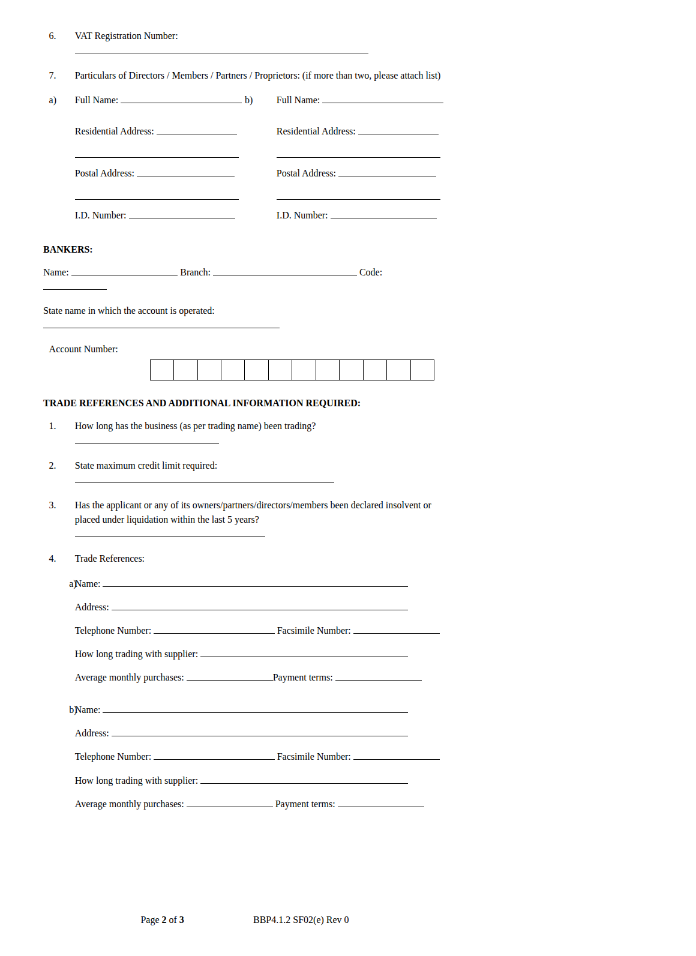6.
VAT Registration Number:
7.
Particulars of Directors / Members / Partners / Proprietors: (if more than two, please attach list)
a)
Full Name:
b)
Full Name:
Residential Address:
Postal Address:
I.D. Number:
Residential Address:
Postal Address:
I.D. Number:
BANKERS:
Name: Branch: Code:
State name in which the account is operated:
Account Number:
TRADE REFERENCES AND ADDITIONAL INFORMATION REQUIRED:
1.
How long has the business (as per trading name) been trading?
2.
State maximum credit limit required:
3.
Has the applicant or any of its owners/partners/directors/members been declared insolvent or placed under liquidation within the last 5 years?
4.
Trade References:
a)
Name:
Address:
Telephone Number: Facsimile Number:
How long trading with supplier:
Average monthly purchases: Payment terms:
b)
Name:
Address:
Telephone Number: Facsimile Number:
How long trading with supplier:
Average monthly purchases: Payment terms:
Page 2 of 3
BBP4.1.2 SF02(e) Rev 0